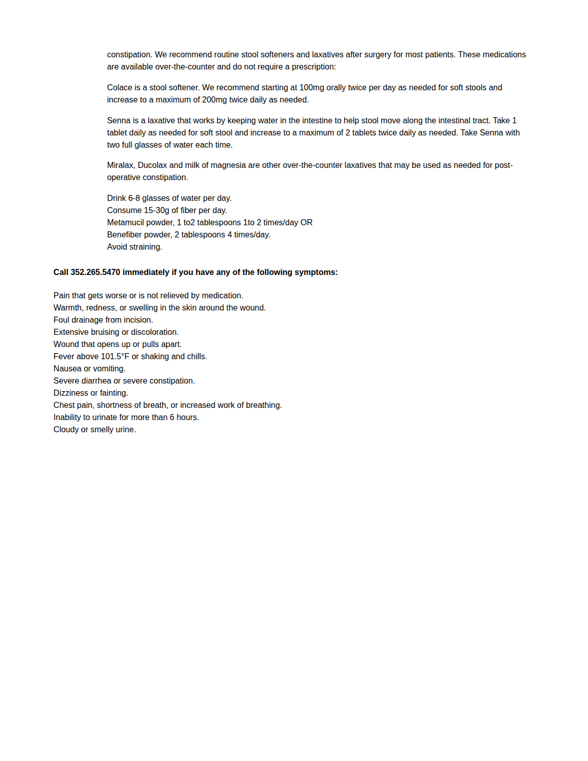constipation. We recommend routine stool softeners and laxatives after surgery for most patients. These medications are available over-the-counter and do not require a prescription:
Colace is a stool softener. We recommend starting at 100mg orally twice per day as needed for soft stools and increase to a maximum of 200mg twice daily as needed.
Senna is a laxative that works by keeping water in the intestine to help stool move along the intestinal tract. Take 1 tablet daily as needed for soft stool and increase to a maximum of 2 tablets twice daily as needed. Take Senna with two full glasses of water each time.
Miralax, Ducolax and milk of magnesia are other over-the-counter laxatives that may be used as needed for post-operative constipation.
Drink 6-8 glasses of water per day.
Consume 15-30g of fiber per day.
Metamucil powder, 1 to2 tablespoons 1to 2 times/day OR
Benefiber powder, 2 tablespoons 4 times/day.
Avoid straining.
Call 352.265.5470 immediately if you have any of the following symptoms:
Pain that gets worse or is not relieved by medication.
Warmth, redness, or swelling in the skin around the wound.
Foul drainage from incision.
Extensive bruising or discoloration.
Wound that opens up or pulls apart.
Fever above 101.5°F or shaking and chills.
Nausea or vomiting.
Severe diarrhea or severe constipation.
Dizziness or fainting.
Chest pain, shortness of breath, or increased work of breathing.
Inability to urinate for more than 6 hours.
Cloudy or smelly urine.